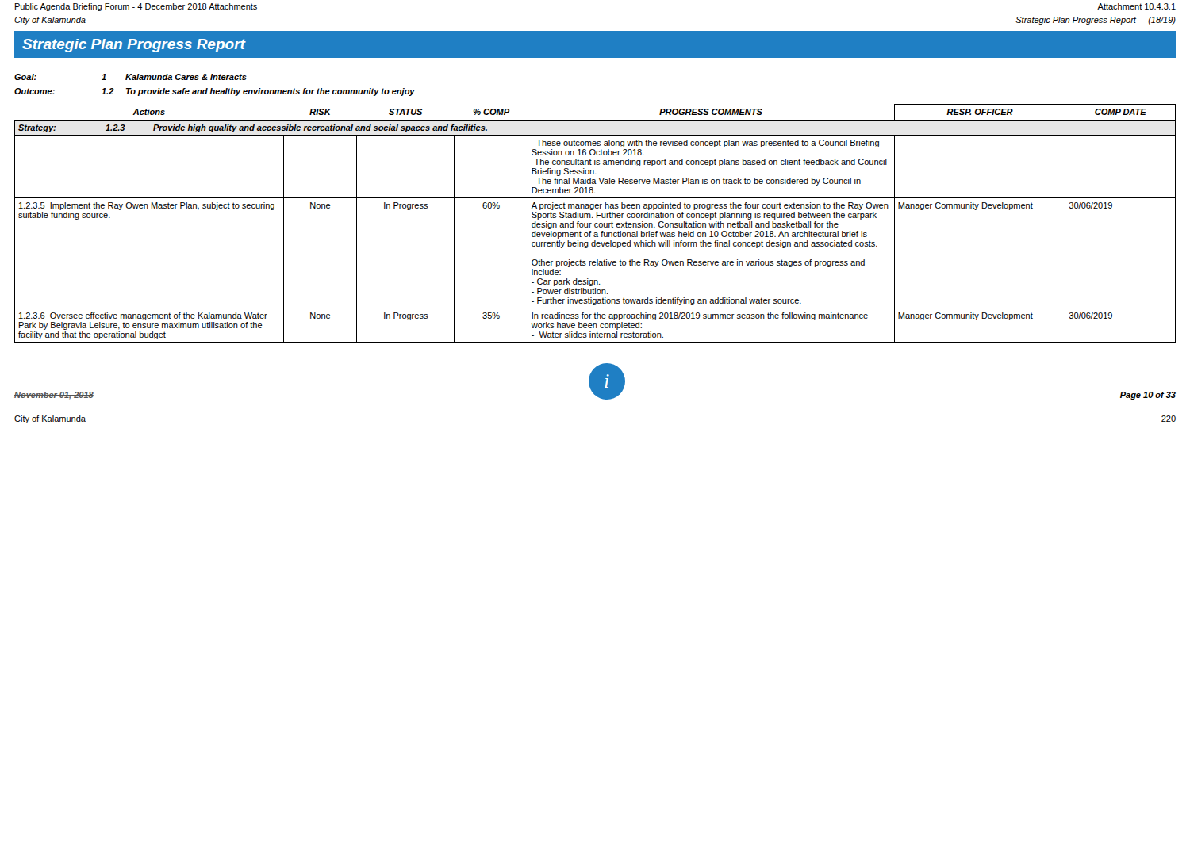Public Agenda Briefing Forum - 4 December 2018 Attachments
City of Kalamunda
Attachment 10.4.3.1
Strategic Plan Progress Report (18/19)
Strategic Plan Progress Report
Goal: 1 Kalamunda Cares & Interacts
Outcome: 1.2 To provide safe and healthy environments for the community to enjoy
| Actions | RISK | STATUS | % COMP | PROGRESS COMMENTS | RESP. OFFICER | COMP DATE |
| --- | --- | --- | --- | --- | --- | --- |
| Strategy: 1.2.3 Provide high quality and accessible recreational and social spaces and facilities. |
| | | | | - These outcomes along with the revised concept plan was presented to a Council Briefing Session on 16 October 2018. -The consultant is amending report and concept plans based on client feedback and Council Briefing Session. - The final Maida Vale Reserve Master Plan is on track to be considered by Council in December 2018. | | |
| 1.2.3.5 Implement the Ray Owen Master Plan, subject to securing suitable funding source. | None | In Progress | 60% | A project manager has been appointed to progress the four court extension to the Ray Owen Sports Stadium. Further coordination of concept planning is required between the carpark design and four court extension. Consultation with netball and basketball for the development of a functional brief was held on 10 October 2018. An architectural brief is currently being developed which will inform the final concept design and associated costs. Other projects relative to the Ray Owen Reserve are in various stages of progress and include: - Car park design. - Power distribution. - Further investigations towards identifying an additional water source. | Manager Community Development | 30/06/2019 |
| 1.2.3.6 Oversee effective management of the Kalamunda Water Park by Belgravia Leisure, to ensure maximum utilisation of the facility and that the operational budget | None | In Progress | 35% | In readiness for the approaching 2018/2019 summer season the following maintenance works have been completed: - Water slides internal restoration. | Manager Community Development | 30/06/2019 |
November 01, 2018
i
Page 10 of 33
City of Kalamunda
220